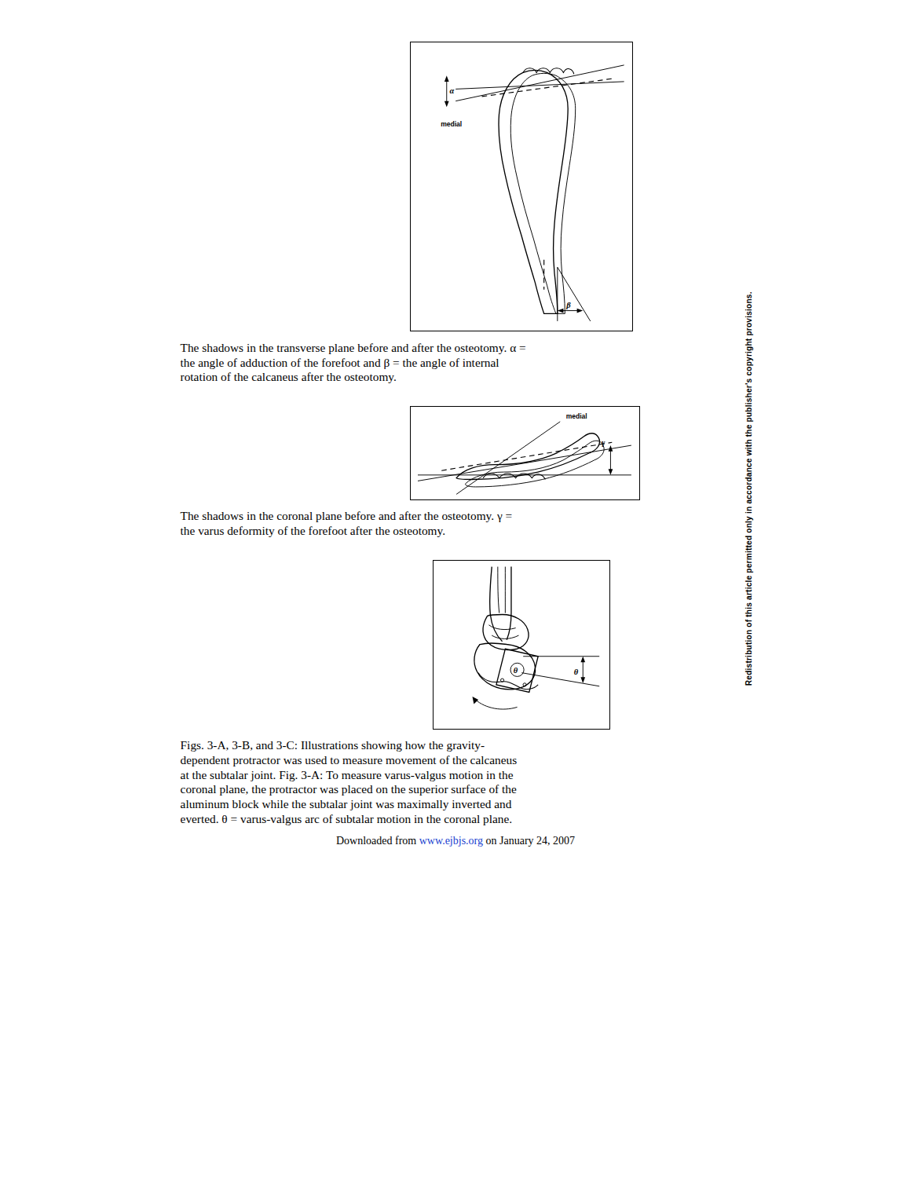Redistribution of this article permitted only in accordance with the publisher's copyright provisions.
α medial β
The shadows in the transverse plane before and after the osteotomy. α = the angle of adduction of the forefoot and β = the angle of internal rotation of the calcaneus after the osteotomy.
medial γ
The shadows in the coronal plane before and after the osteotomy. γ = the varus deformity of the forefoot after the osteotomy.
θ θ
Figs. 3-A, 3-B, and 3-C: Illustrations showing how the gravity-dependent protractor was used to measure movement of the calcaneus at the subtalar joint. Fig. 3-A: To measure varus-valgus motion in the coronal plane, the protractor was placed on the superior surface of the aluminum block while the subtalar joint was maximally inverted and everted. θ = varus-valgus arc of subtalar motion in the coronal plane.
Downloaded from www.ejbjs.org on January 24, 2007